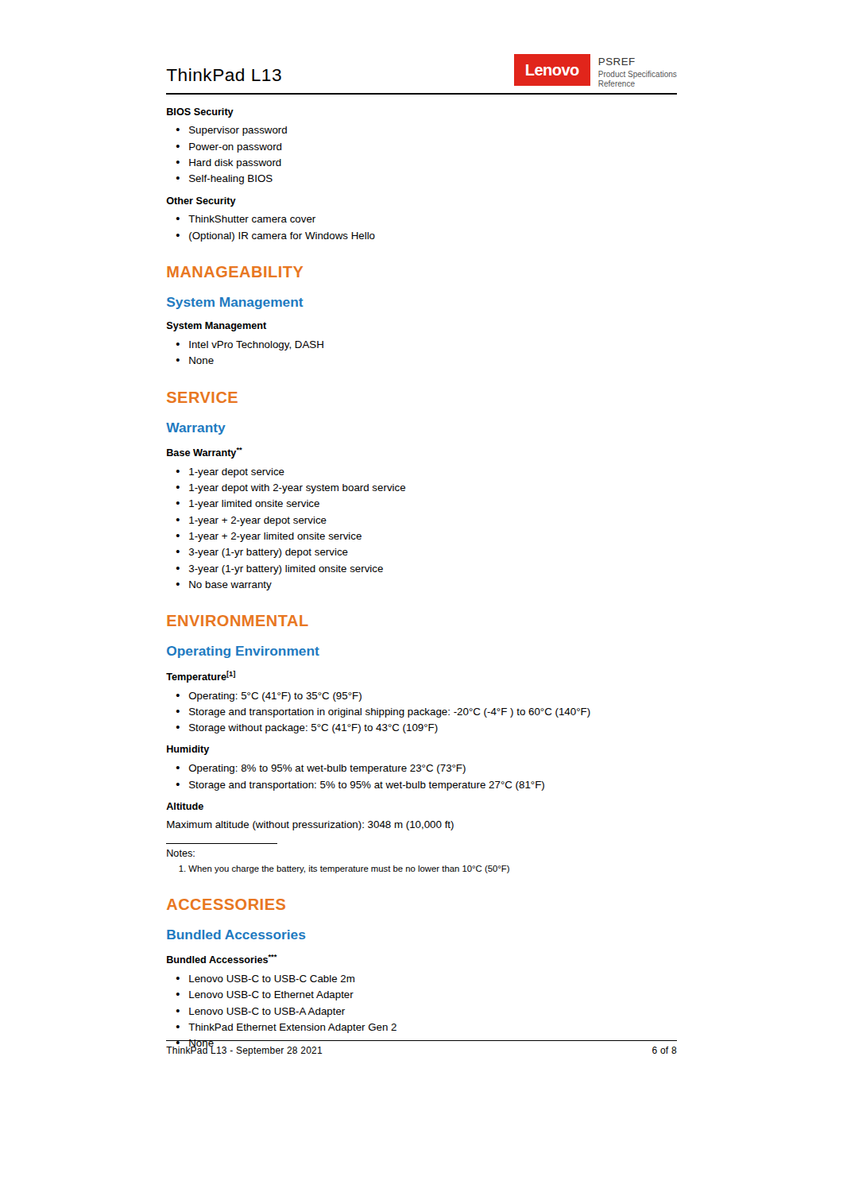ThinkPad L13
Lenovo
PSREF
Product Specifications
Reference
BIOS Security
Supervisor password
Power-on password
Hard disk password
Self-healing BIOS
Other Security
ThinkShutter camera cover
(Optional) IR camera for Windows Hello
MANAGEABILITY
System Management
System Management
Intel vPro Technology, DASH
None
SERVICE
Warranty
Base Warranty**
1-year depot service
1-year depot with 2-year system board service
1-year limited onsite service
1-year + 2-year depot service
1-year + 2-year limited onsite service
3-year (1-yr battery) depot service
3-year (1-yr battery) limited onsite service
No base warranty
ENVIRONMENTAL
Operating Environment
Temperature[1]
Operating: 5°C (41°F) to 35°C (95°F)
Storage and transportation in original shipping package: -20°C (-4°F ) to 60°C (140°F)
Storage without package: 5°C (41°F) to 43°C (109°F)
Humidity
Operating: 8% to 95% at wet-bulb temperature 23°C (73°F)
Storage and transportation: 5% to 95% at wet-bulb temperature 27°C (81°F)
Altitude
Maximum altitude (without pressurization): 3048 m (10,000 ft)
Notes:
When you charge the battery, its temperature must be no lower than 10°C (50°F)
ACCESSORIES
Bundled Accessories
Bundled Accessories***
Lenovo USB-C to USB-C Cable 2m
Lenovo USB-C to Ethernet Adapter
Lenovo USB-C to USB-A Adapter
ThinkPad Ethernet Extension Adapter Gen 2
None
ThinkPad L13 - September 28 2021
6 of 8